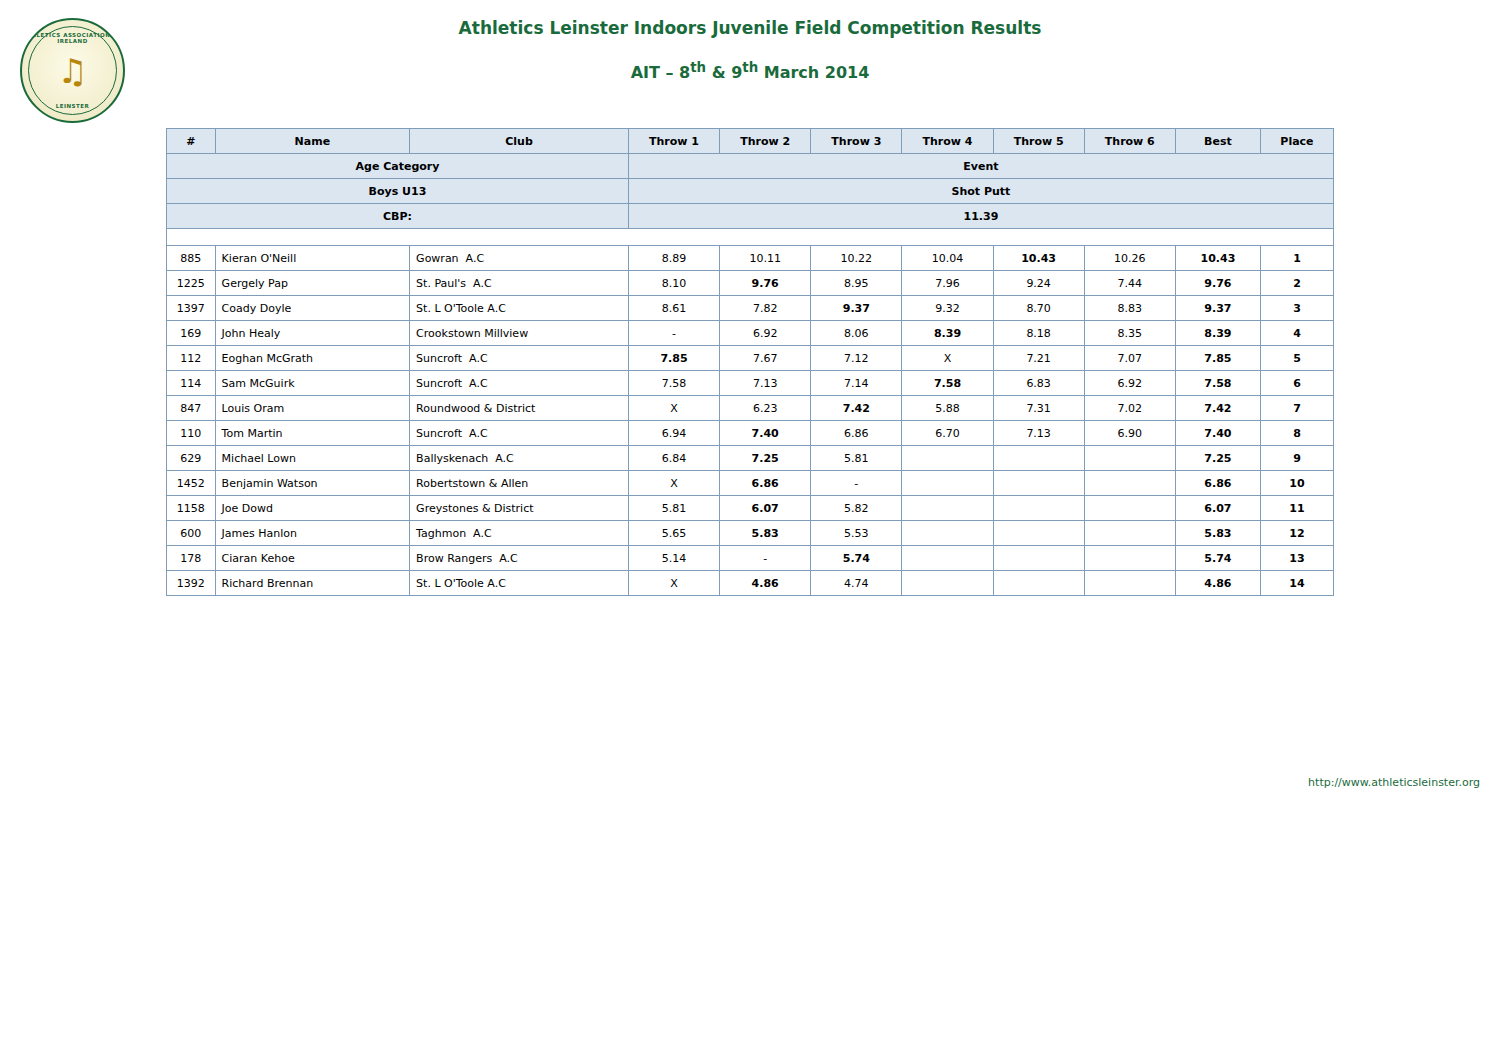ATHLETICS ASSOCIATION OF IRELAND
♫
LEINSTER
Athletics Leinster Indoors Juvenile Field Competition Results
AIT – 8th & 9th March 2014
| Age Category | Event |
| Boys U13 | Shot Putt |
| CBP: | 11.39 |
| # | Name | Club | Throw 1 | Throw 2 | Throw 3 | Throw 4 | Throw 5 | Throw 6 | Best | Place |
| 885 | Kieran O'Neill | Gowran A.C | 8.89 | 10.11 | 10.22 | 10.04 | 10.43 | 10.26 | 10.43 | 1 |
| 1225 | Gergely Pap | St. Paul's A.C | 8.10 | 9.76 | 8.95 | 7.96 | 9.24 | 7.44 | 9.76 | 2 |
| 1397 | Coady Doyle | St. L O'Toole A.C | 8.61 | 7.82 | 9.37 | 9.32 | 8.70 | 8.83 | 9.37 | 3 |
| 169 | John Healy | Crookstown Millview | - | 6.92 | 8.06 | 8.39 | 8.18 | 8.35 | 8.39 | 4 |
| 112 | Eoghan McGrath | Suncroft A.C | 7.85 | 7.67 | 7.12 | X | 7.21 | 7.07 | 7.85 | 5 |
| 114 | Sam McGuirk | Suncroft A.C | 7.58 | 7.13 | 7.14 | 7.58 | 6.83 | 6.92 | 7.58 | 6 |
| 847 | Louis Oram | Roundwood & District | X | 6.23 | 7.42 | 5.88 | 7.31 | 7.02 | 7.42 | 7 |
| 110 | Tom Martin | Suncroft A.C | 6.94 | 7.40 | 6.86 | 6.70 | 7.13 | 6.90 | 7.40 | 8 |
| 629 | Michael Lown | Ballyskenach A.C | 6.84 | 7.25 | 5.81 | | | | 7.25 | 9 |
| 1452 | Benjamin Watson | Robertstown & Allen | X | 6.86 | - | | | | 6.86 | 10 |
| 1158 | Joe Dowd | Greystones & District | 5.81 | 6.07 | 5.82 | | | | 6.07 | 11 |
| 600 | James Hanlon | Taghmon A.C | 5.65 | 5.83 | 5.53 | | | | 5.83 | 12 |
| 178 | Ciaran Kehoe | Brow Rangers A.C | 5.14 | - | 5.74 | | | | 5.74 | 13 |
| 1392 | Richard Brennan | St. L O'Toole A.C | X | 4.86 | 4.74 | | | | 4.86 | 14 |
http://www.athleticsleinster.org